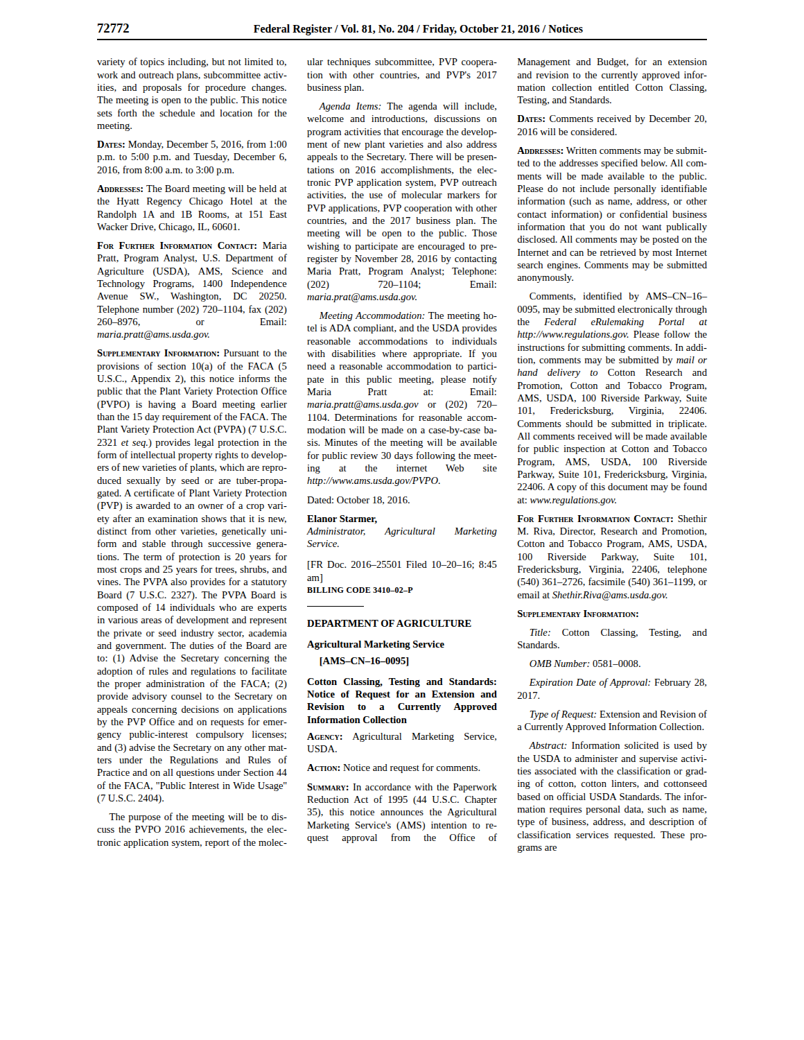72772 Federal Register / Vol. 81, No. 204 / Friday, October 21, 2016 / Notices
variety of topics including, but not limited to, work and outreach plans, subcommittee activities, and proposals for procedure changes. The meeting is open to the public. This notice sets forth the schedule and location for the meeting.
Dates: Monday, December 5, 2016, from 1:00 p.m. to 5:00 p.m. and Tuesday, December 6, 2016, from 8:00 a.m. to 3:00 p.m.
Addresses: The Board meeting will be held at the Hyatt Regency Chicago Hotel at the Randolph 1A and 1B Rooms, at 151 East Wacker Drive, Chicago, IL, 60601.
For Further Information Contact: Maria Pratt, Program Analyst, U.S. Department of Agriculture (USDA), AMS, Science and Technology Programs, 1400 Independence Avenue SW., Washington, DC 20250. Telephone number (202) 720–1104, fax (202) 260–8976, or Email: maria.pratt@ams.usda.gov.
Supplementary Information: Pursuant to the provisions of section 10(a) of the FACA (5 U.S.C., Appendix 2), this notice informs the public that the Plant Variety Protection Office (PVPO) is having a Board meeting earlier than the 15 day requirement of the FACA. The Plant Variety Protection Act (PVPA) (7 U.S.C. 2321 et seq.) provides legal protection in the form of intellectual property rights to developers of new varieties of plants, which are reproduced sexually by seed or are tuber-propagated. A certificate of Plant Variety Protection (PVP) is awarded to an owner of a crop variety after an examination shows that it is new, distinct from other varieties, genetically uniform and stable through successive generations. The term of protection is 20 years for most crops and 25 years for trees, shrubs, and vines. The PVPA also provides for a statutory Board (7 U.S.C. 2327). The PVPA Board is composed of 14 individuals who are experts in various areas of development and represent the private or seed industry sector, academia and government. The duties of the Board are to: (1) Advise the Secretary concerning the adoption of rules and regulations to facilitate the proper administration of the FACA; (2) provide advisory counsel to the Secretary on appeals concerning decisions on applications by the PVP Office and on requests for emergency public-interest compulsory licenses; and (3) advise the Secretary on any other matters under the Regulations and Rules of Practice and on all questions under Section 44 of the FACA, ''Public Interest in Wide Usage'' (7 U.S.C. 2404).
The purpose of the meeting will be to discuss the PVPO 2016 achievements, the electronic application system, report of the molecular techniques subcommittee, PVP cooperation with other countries, and PVP's 2017 business plan.
Agenda Items: The agenda will include, welcome and introductions, discussions on program activities that encourage the development of new plant varieties and also address appeals to the Secretary. There will be presentations on 2016 accomplishments, the electronic PVP application system, PVP outreach activities, the use of molecular markers for PVP applications, PVP cooperation with other countries, and the 2017 business plan. The meeting will be open to the public. Those wishing to participate are encouraged to pre-register by November 28, 2016 by contacting Maria Pratt, Program Analyst; Telephone: (202) 720–1104; Email: maria.prat@ams.usda.gov.
Meeting Accommodation: The meeting hotel is ADA compliant, and the USDA provides reasonable accommodations to individuals with disabilities where appropriate. If you need a reasonable accommodation to participate in this public meeting, please notify Maria Pratt at: Email: maria.pratt@ams.usda.gov or (202) 720–1104. Determinations for reasonable accommodation will be made on a case-by-case basis. Minutes of the meeting will be available for public review 30 days following the meeting at the internet Web site http://www.ams.usda.gov/PVPO.
Dated: October 18, 2016.
Elanor Starmer,
Administrator, Agricultural Marketing Service.
[FR Doc. 2016–25501 Filed 10–20–16; 8:45 am]
BILLING CODE 3410–02–P
DEPARTMENT OF AGRICULTURE
Agricultural Marketing Service
[AMS–CN–16–0095]
Cotton Classing, Testing and Standards: Notice of Request for an Extension and Revision to a Currently Approved Information Collection
Agency: Agricultural Marketing Service, USDA.
Action: Notice and request for comments.
Summary: In accordance with the Paperwork Reduction Act of 1995 (44 U.S.C. Chapter 35), this notice announces the Agricultural Marketing Service's (AMS) intention to request approval from the Office of Management and Budget, for an extension and revision to the currently approved information collection entitled Cotton Classing, Testing, and Standards.
Dates: Comments received by December 20, 2016 will be considered.
Addresses: Written comments may be submitted to the addresses specified below. All comments will be made available to the public. Please do not include personally identifiable information (such as name, address, or other contact information) or confidential business information that you do not want publically disclosed. All comments may be posted on the Internet and can be retrieved by most Internet search engines. Comments may be submitted anonymously.
Comments, identified by AMS–CN–16–0095, may be submitted electronically through the Federal eRulemaking Portal at http://www.regulations.gov. Please follow the instructions for submitting comments. In addition, comments may be submitted by mail or hand delivery to Cotton Research and Promotion, Cotton and Tobacco Program, AMS, USDA, 100 Riverside Parkway, Suite 101, Fredericksburg, Virginia, 22406. Comments should be submitted in triplicate. All comments received will be made available for public inspection at Cotton and Tobacco Program, AMS, USDA, 100 Riverside Parkway, Suite 101, Fredericksburg, Virginia, 22406. A copy of this document may be found at: www.regulations.gov.
For Further Information Contact: Shethir M. Riva, Director, Research and Promotion, Cotton and Tobacco Program, AMS, USDA, 100 Riverside Parkway, Suite 101, Fredericksburg, Virginia, 22406, telephone (540) 361–2726, facsimile (540) 361–1199, or email at Shethir.Riva@ams.usda.gov.
Supplementary Information:
Title: Cotton Classing, Testing, and Standards.
OMB Number: 0581–0008.
Expiration Date of Approval: February 28, 2017.
Type of Request: Extension and Revision of a Currently Approved Information Collection.
Abstract: Information solicited is used by the USDA to administer and supervise activities associated with the classification or grading of cotton, cotton linters, and cottonseed based on official USDA Standards. The information requires personal data, such as name, type of business, address, and description of classification services requested. These programs are